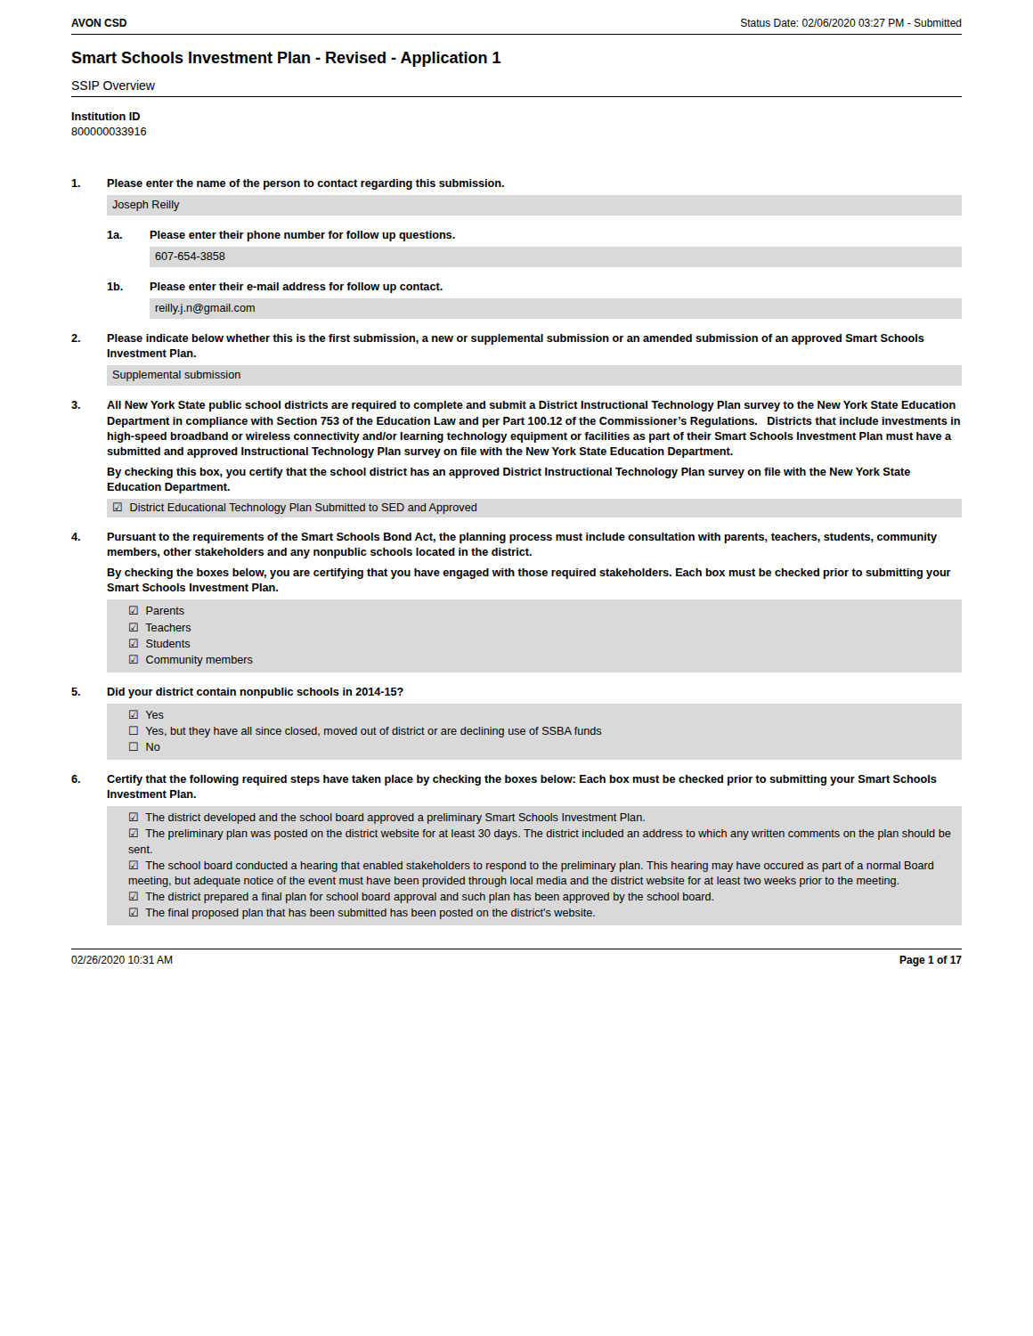AVON CSD
Status Date: 02/06/2020 03:27 PM - Submitted
Smart Schools Investment Plan - Revised - Application 1
SSIP Overview
Institution ID
800000033916
1.
Please enter the name of the person to contact regarding this submission.
Joseph Reilly
1a.
Please enter their phone number for follow up questions.
607-654-3858
1b.
Please enter their e-mail address for follow up contact.
reilly.j.n@gmail.com
2.
Please indicate below whether this is the first submission, a new or supplemental submission or an amended submission of an approved Smart Schools Investment Plan.
Supplemental submission
3.
All New York State public school districts are required to complete and submit a District Instructional Technology Plan survey to the New York State Education Department in compliance with Section 753 of the Education Law and per Part 100.12 of the Commissioner’s Regulations. Districts that include investments in high-speed broadband or wireless connectivity and/or learning technology equipment or facilities as part of their Smart Schools Investment Plan must have a submitted and approved Instructional Technology Plan survey on file with the New York State Education Department.
By checking this box, you certify that the school district has an approved District Instructional Technology Plan survey on file with the New York State Education Department.
☑ District Educational Technology Plan Submitted to SED and Approved
4.
Pursuant to the requirements of the Smart Schools Bond Act, the planning process must include consultation with parents, teachers, students, community members, other stakeholders and any nonpublic schools located in the district.
By checking the boxes below, you are certifying that you have engaged with those required stakeholders. Each box must be checked prior to submitting your Smart Schools Investment Plan.
☑ Parents
☑ Teachers
☑ Students
☑ Community members
5.
Did your district contain nonpublic schools in 2014-15?
☑ Yes
☐ Yes, but they have all since closed, moved out of district or are declining use of SSBA funds
☐ No
6.
Certify that the following required steps have taken place by checking the boxes below: Each box must be checked prior to submitting your Smart Schools Investment Plan.
☑ The district developed and the school board approved a preliminary Smart Schools Investment Plan.
☑ The preliminary plan was posted on the district website for at least 30 days. The district included an address to which any written comments on the plan should be sent.
☑ The school board conducted a hearing that enabled stakeholders to respond to the preliminary plan. This hearing may have occured as part of a normal Board meeting, but adequate notice of the event must have been provided through local media and the district website for at least two weeks prior to the meeting.
☑ The district prepared a final plan for school board approval and such plan has been approved by the school board.
☑ The final proposed plan that has been submitted has been posted on the district's website.
02/26/2020 10:31 AM
Page 1 of 17